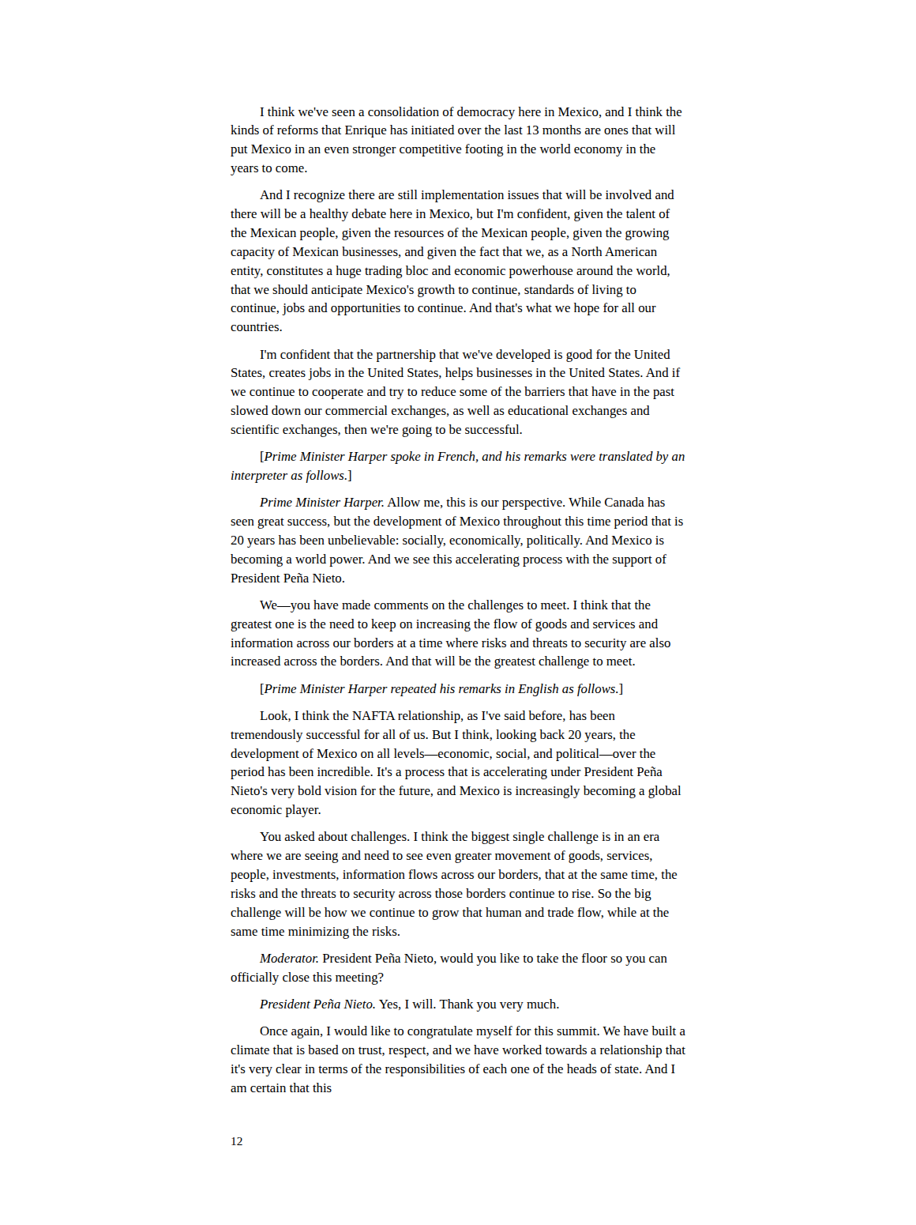I think we've seen a consolidation of democracy here in Mexico, and I think the kinds of reforms that Enrique has initiated over the last 13 months are ones that will put Mexico in an even stronger competitive footing in the world economy in the years to come.
And I recognize there are still implementation issues that will be involved and there will be a healthy debate here in Mexico, but I'm confident, given the talent of the Mexican people, given the resources of the Mexican people, given the growing capacity of Mexican businesses, and given the fact that we, as a North American entity, constitutes a huge trading bloc and economic powerhouse around the world, that we should anticipate Mexico's growth to continue, standards of living to continue, jobs and opportunities to continue. And that's what we hope for all our countries.
I'm confident that the partnership that we've developed is good for the United States, creates jobs in the United States, helps businesses in the United States. And if we continue to cooperate and try to reduce some of the barriers that have in the past slowed down our commercial exchanges, as well as educational exchanges and scientific exchanges, then we're going to be successful.
[Prime Minister Harper spoke in French, and his remarks were translated by an interpreter as follows.]
Prime Minister Harper. Allow me, this is our perspective. While Canada has seen great success, but the development of Mexico throughout this time period that is 20 years has been unbelievable: socially, economically, politically. And Mexico is becoming a world power. And we see this accelerating process with the support of President Peña Nieto.
We—you have made comments on the challenges to meet. I think that the greatest one is the need to keep on increasing the flow of goods and services and information across our borders at a time where risks and threats to security are also increased across the borders. And that will be the greatest challenge to meet.
[Prime Minister Harper repeated his remarks in English as follows.]
Look, I think the NAFTA relationship, as I've said before, has been tremendously successful for all of us. But I think, looking back 20 years, the development of Mexico on all levels—economic, social, and political—over the period has been incredible. It's a process that is accelerating under President Peña Nieto's very bold vision for the future, and Mexico is increasingly becoming a global economic player.
You asked about challenges. I think the biggest single challenge is in an era where we are seeing and need to see even greater movement of goods, services, people, investments, information flows across our borders, that at the same time, the risks and the threats to security across those borders continue to rise. So the big challenge will be how we continue to grow that human and trade flow, while at the same time minimizing the risks.
Moderator. President Peña Nieto, would you like to take the floor so you can officially close this meeting?
President Peña Nieto. Yes, I will. Thank you very much.
Once again, I would like to congratulate myself for this summit. We have built a climate that is based on trust, respect, and we have worked towards a relationship that it's very clear in terms of the responsibilities of each one of the heads of state. And I am certain that this
12